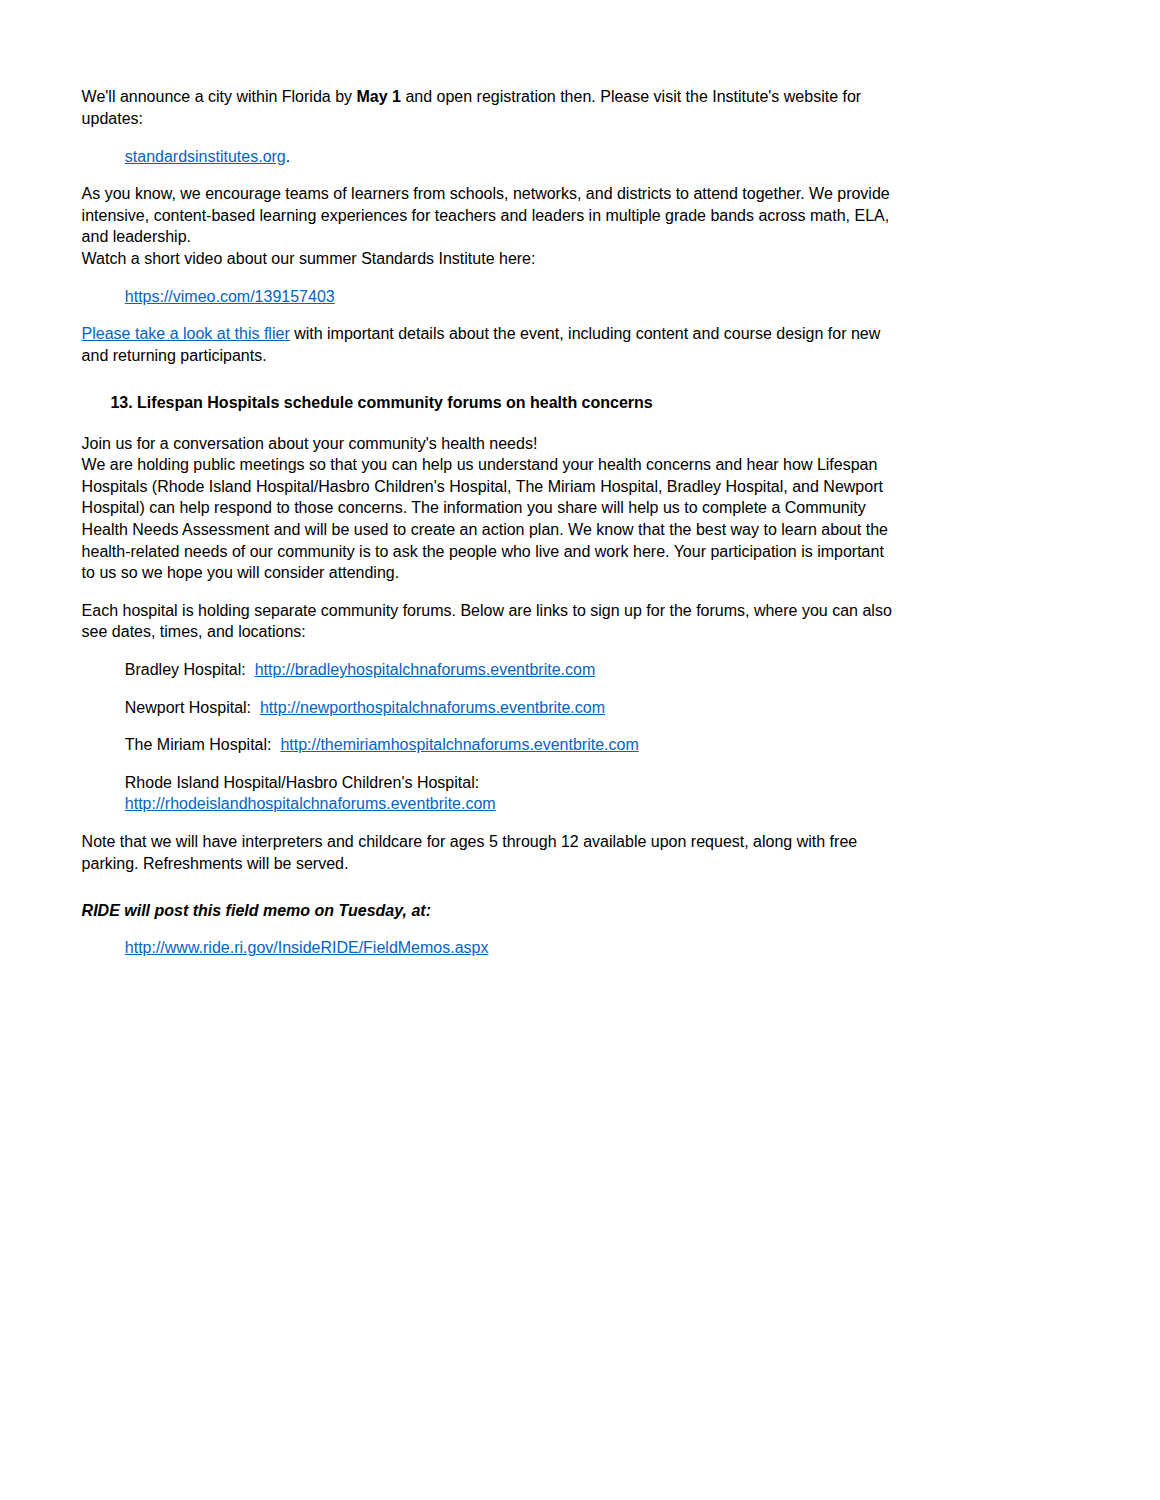We'll announce a city within Florida by May 1 and open registration then. Please visit the Institute's website for updates:
standardsinstitutes.org.
As you know, we encourage teams of learners from schools, networks, and districts to attend together. We provide intensive, content-based learning experiences for teachers and leaders in multiple grade bands across math, ELA, and leadership.
Watch a short video about our summer Standards Institute here:
https://vimeo.com/139157403
Please take a look at this flier with important details about the event, including content and course design for new and returning participants.
13. Lifespan Hospitals schedule community forums on health concerns
Join us for a conversation about your community's health needs!
We are holding public meetings so that you can help us understand your health concerns and hear how Lifespan Hospitals (Rhode Island Hospital/Hasbro Children's Hospital, The Miriam Hospital, Bradley Hospital, and Newport Hospital) can help respond to those concerns. The information you share will help us to complete a Community Health Needs Assessment and will be used to create an action plan. We know that the best way to learn about the health-related needs of our community is to ask the people who live and work here. Your participation is important to us so we hope you will consider attending.
Each hospital is holding separate community forums. Below are links to sign up for the forums, where you can also see dates, times, and locations:
Bradley Hospital: http://bradleyhospitalchnaforums.eventbrite.com
Newport Hospital: http://newporthospitalchnaforums.eventbrite.com
The Miriam Hospital: http://themiriamhospitalchnaforums.eventbrite.com
Rhode Island Hospital/Hasbro Children's Hospital:
http://rhodeislandhospitalchnaforums.eventbrite.com
Note that we will have interpreters and childcare for ages 5 through 12 available upon request, along with free parking. Refreshments will be served.
RIDE will post this field memo on Tuesday, at:
http://www.ride.ri.gov/InsideRIDE/FieldMemos.aspx